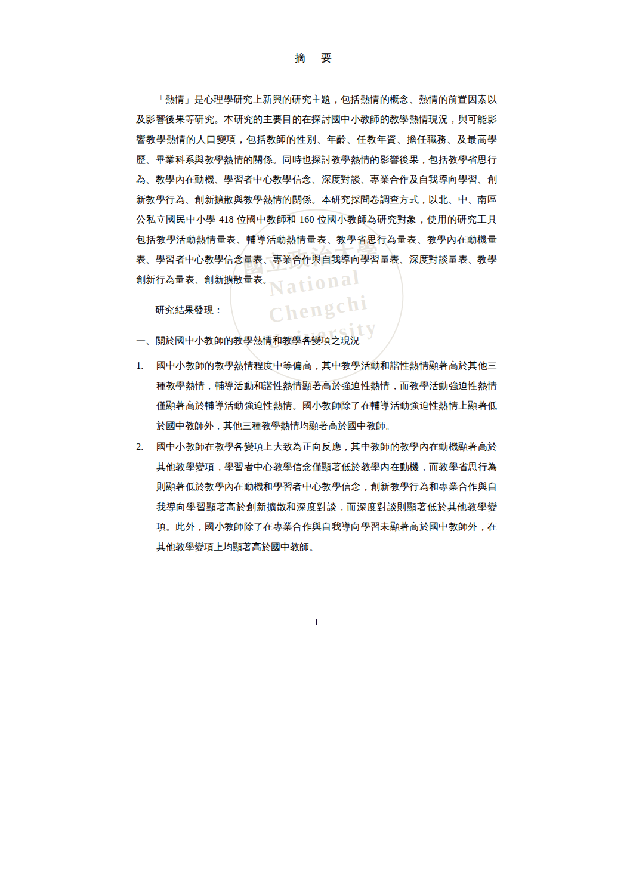國立政治大學
National Chengchi University
摘 要
「熱情」是心理學研究上新興的研究主題，包括熱情的概念、熱情的前置因素以及影響後果等研究。本研究的主要目的在探討國中小教師的教學熱情現況，與可能影響教學熱情的人口變項，包括教師的性別、年齡、任教年資、擔任職務、及最高學歷、畢業科系與教學熱情的關係。同時也探討教學熱情的影響後果，包括教學省思行為、教學內在動機、學習者中心教學信念、深度對談、專業合作及自我導向學習、創新教學行為、創新擴散與教學熱情的關係。本研究採問卷調查方式，以北、中、南區公私立國民中小學 418 位國中教師和 160 位國小教師為研究對象，使用的研究工具包括教學活動熱情量表、輔導活動熱情量表、教學省思行為量表、教學內在動機量表、學習者中心教學信念量表、專業合作與自我導向學習量表、深度對談量表、教學創新行為量表、創新擴散量表。
研究結果發現：
一、關於國中小教師的教學熱情和教學各變項之現況
國中小教師的教學熱情程度中等偏高，其中教學活動和諧性熱情顯著高於其他三種教學熱情，輔導活動和諧性熱情顯著高於強迫性熱情，而教學活動強迫性熱情僅顯著高於輔導活動強迫性熱情。國小教師除了在輔導活動強迫性熱情上顯著低於國中教師外，其他三種教學熱情均顯著高於國中教師。
國中小教師在教學各變項上大致為正向反應，其中教師的教學內在動機顯著高於其他教學變項，學習者中心教學信念僅顯著低於教學內在動機，而教學省思行為則顯著低於教學內在動機和學習者中心教學信念，創新教學行為和專業合作與自我導向學習顯著高於創新擴散和深度對談，而深度對談則顯著低於其他教學變項。此外，國小教師除了在專業合作與自我導向學習未顯著高於國中教師外，在其他教學變項上均顯著高於國中教師。
I